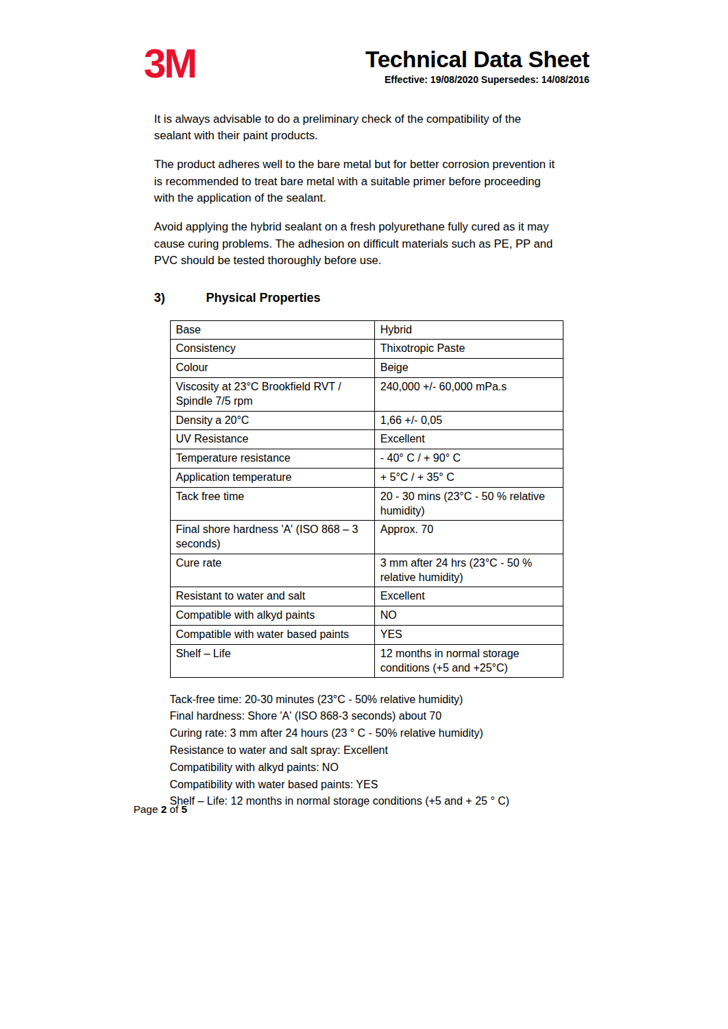3M
Technical Data Sheet
Effective: 19/08/2020 Supersedes: 14/08/2016
It is always advisable to do a preliminary check of the compatibility of the sealant with their paint products.
The product adheres well to the bare metal but for better corrosion prevention it is recommended to treat bare metal with a suitable primer before proceeding with the application of the sealant.
Avoid applying the hybrid sealant on a fresh polyurethane fully cured as it may cause curing problems. The adhesion on difficult materials such as PE, PP and PVC should be tested thoroughly before use.
3) Physical Properties
| Base | Hybrid |
| Consistency | Thixotropic Paste |
| Colour | Beige |
| Viscosity at 23°C Brookfield RVT / Spindle 7/5 rpm | 240,000 +/- 60,000 mPa.s |
| Density a 20°C | 1,66 +/- 0,05 |
| UV Resistance | Excellent |
| Temperature resistance | - 40° C / + 90° C |
| Application temperature | + 5°C / + 35° C |
| Tack free time | 20 - 30 mins (23°C - 50 % relative humidity) |
| Final shore hardness 'A' (ISO 868 – 3 seconds) | Approx. 70 |
| Cure rate | 3 mm after 24 hrs (23°C - 50 % relative humidity) |
| Resistant to water and salt | Excellent |
| Compatible with alkyd paints | NO |
| Compatible with water based paints | YES |
| Shelf – Life | 12 months in normal storage conditions (+5 and +25°C) |
Tack-free time: 20-30 minutes (23°C - 50% relative humidity)
Final hardness: Shore 'A' (ISO 868-3 seconds) about 70
Curing rate: 3 mm after 24 hours (23 ° C - 50% relative humidity)
Resistance to water and salt spray: Excellent
Compatibility with alkyd paints: NO
Compatibility with water based paints: YES
Shelf – Life: 12 months in normal storage conditions (+5 and + 25 ° C)
Page 2 of 5